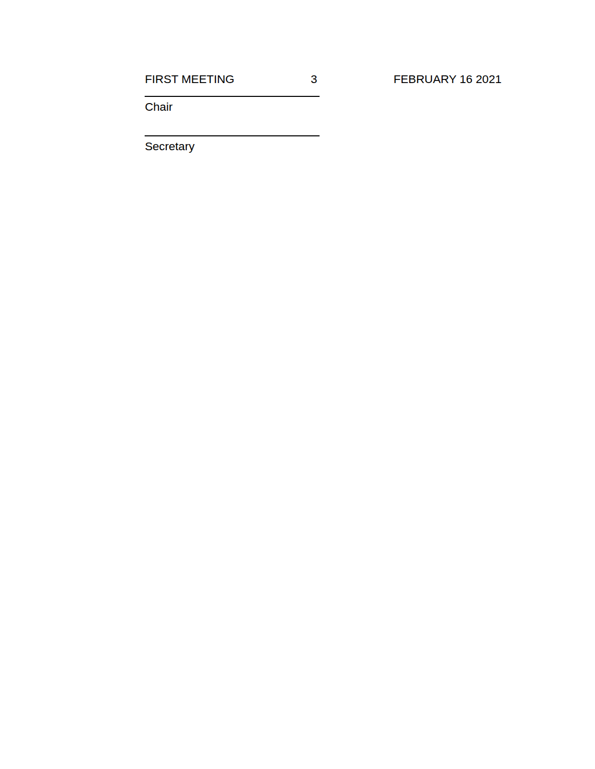FIRST MEETING 3 FEBRUARY 16 2021
Chair
Secretary